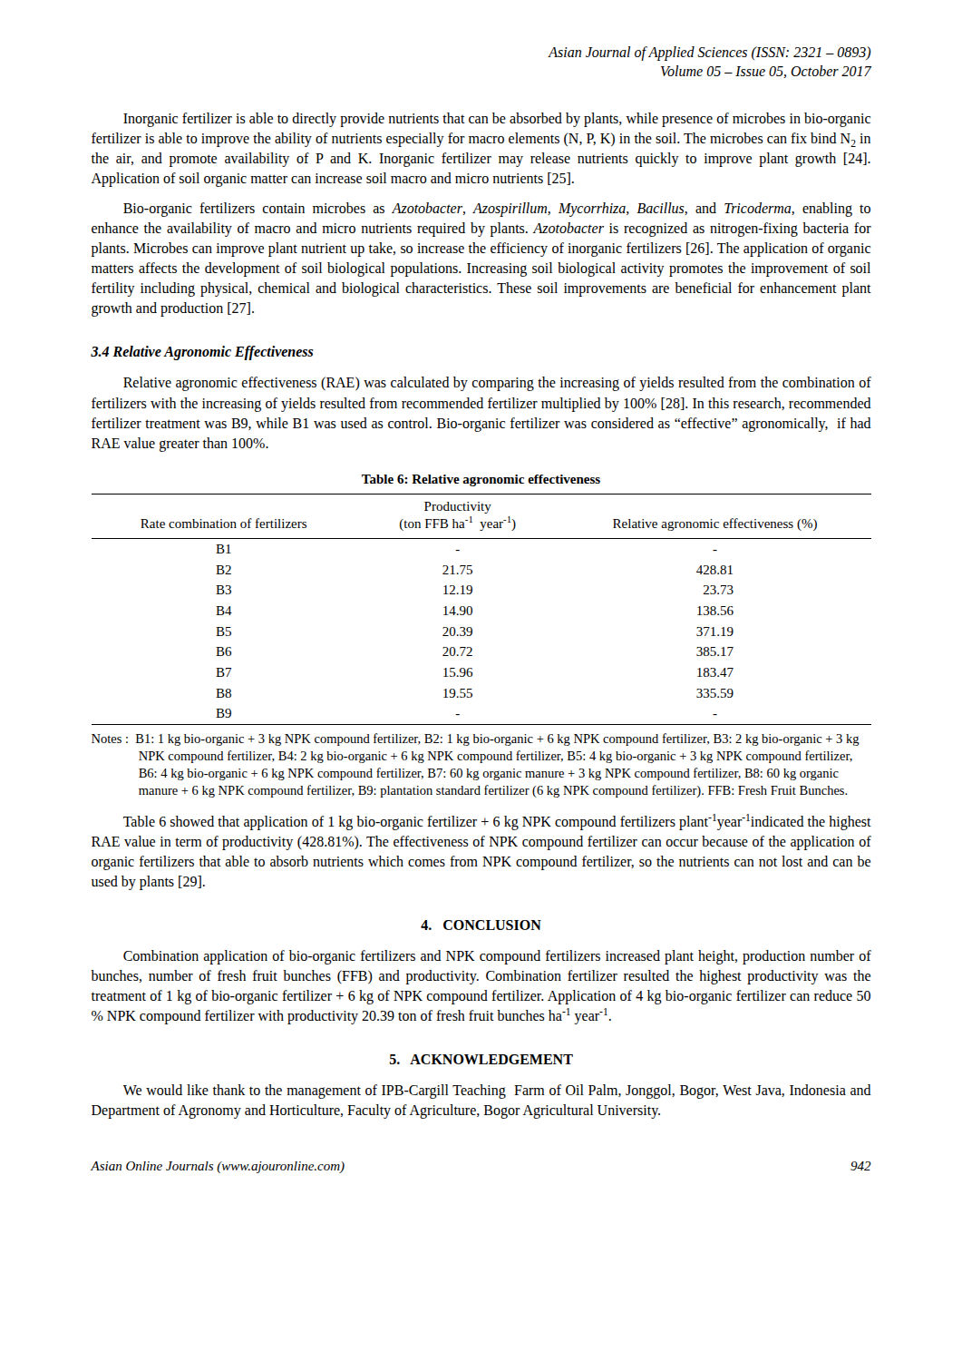Asian Journal of Applied Sciences (ISSN: 2321 – 0893) Volume 05 – Issue 05, October 2017
Inorganic fertilizer is able to directly provide nutrients that can be absorbed by plants, while presence of microbes in bio-organic fertilizer is able to improve the ability of nutrients especially for macro elements (N, P, K) in the soil. The microbes can fix bind N2 in the air, and promote availability of P and K. Inorganic fertilizer may release nutrients quickly to improve plant growth [24]. Application of soil organic matter can increase soil macro and micro nutrients [25].
Bio-organic fertilizers contain microbes as Azotobacter, Azospirillum, Mycorrhiza, Bacillus, and Tricoderma, enabling to enhance the availability of macro and micro nutrients required by plants. Azotobacter is recognized as nitrogen-fixing bacteria for plants. Microbes can improve plant nutrient up take, so increase the efficiency of inorganic fertilizers [26]. The application of organic matters affects the development of soil biological populations. Increasing soil biological activity promotes the improvement of soil fertility including physical, chemical and biological characteristics. These soil improvements are beneficial for enhancement plant growth and production [27].
3.4 Relative Agronomic Effectiveness
Relative agronomic effectiveness (RAE) was calculated by comparing the increasing of yields resulted from the combination of fertilizers with the increasing of yields resulted from recommended fertilizer multiplied by 100% [28]. In this research, recommended fertilizer treatment was B9, while B1 was used as control. Bio-organic fertilizer was considered as “effective” agronomically, if had RAE value greater than 100%.
Table 6: Relative agronomic effectiveness
| Rate combination of fertilizers | Productivity (ton FFB ha -1 year -1 ) | Relative agronomic effectiveness (%) |
| --- | --- | --- |
| B1 | - | - |
| B2 | 21.75 | 428.81 |
| B3 | 12.19 | 23.73 |
| B4 | 14.90 | 138.56 |
| B5 | 20.39 | 371.19 |
| B6 | 20.72 | 385.17 |
| B7 | 15.96 | 183.47 |
| B8 | 19.55 | 335.59 |
| B9 | - | - |
Notes : B1: 1 kg bio-organic + 3 kg NPK compound fertilizer, B2: 1 kg bio-organic + 6 kg NPK compound fertilizer, B3: 2 kg bio-organic + 3 kg NPK compound fertilizer, B4: 2 kg bio-organic + 6 kg NPK compound fertilizer, B5: 4 kg bio-organic + 3 kg NPK compound fertilizer, B6: 4 kg bio-organic + 6 kg NPK compound fertilizer, B7: 60 kg organic manure + 3 kg NPK compound fertilizer, B8: 60 kg organic manure + 6 kg NPK compound fertilizer, B9: plantation standard fertilizer (6 kg NPK compound fertilizer). FFB: Fresh Fruit Bunches.
Table 6 showed that application of 1 kg bio-organic fertilizer + 6 kg NPK compound fertilizers plant-1year-1indicated the highest RAE value in term of productivity (428.81%). The effectiveness of NPK compound fertilizer can occur because of the application of organic fertilizers that able to absorb nutrients which comes from NPK compound fertilizer, so the nutrients can not lost and can be used by plants [29].
4. Conclusion
Combination application of bio-organic fertilizers and NPK compound fertilizers increased plant height, production number of bunches, number of fresh fruit bunches (FFB) and productivity. Combination fertilizer resulted the highest productivity was the treatment of 1 kg of bio-organic fertilizer + 6 kg of NPK compound fertilizer. Application of 4 kg bio-organic fertilizer can reduce 50 % NPK compound fertilizer with productivity 20.39 ton of fresh fruit bunches ha-1 year-1.
5. Acknowledgement
We would like thank to the management of IPB-Cargill Teaching Farm of Oil Palm, Jonggol, Bogor, West Java, Indonesia and Department of Agronomy and Horticulture, Faculty of Agriculture, Bogor Agricultural University.
Asian Online Journals (www.ajouronline.com) 942